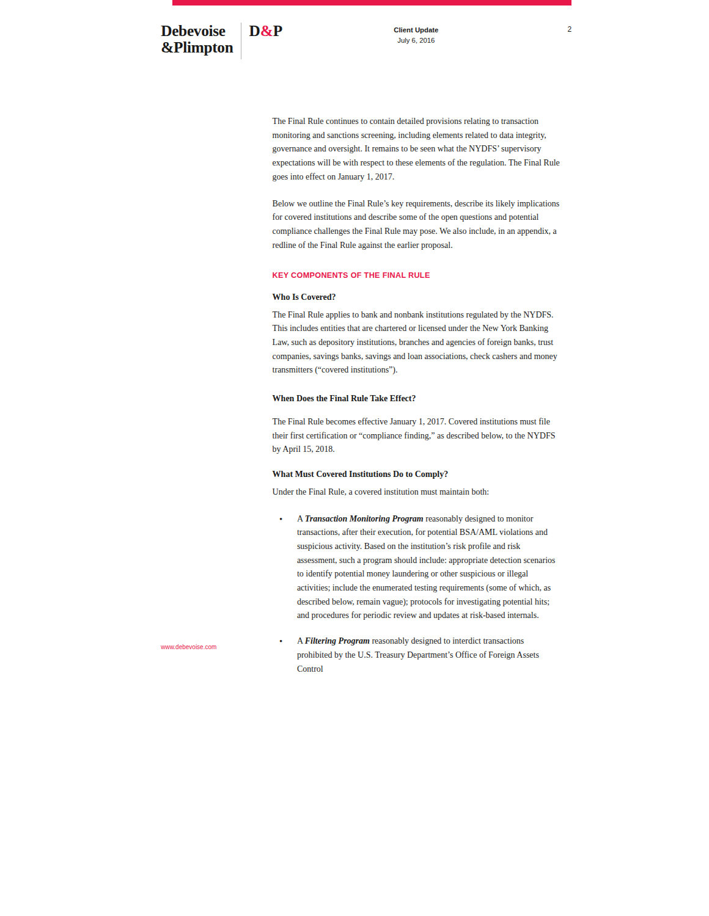Debevoise
&Plimpton
D&P
Client Update
July 6, 2016
2
The Final Rule continues to contain detailed provisions relating to transaction monitoring and sanctions screening, including elements related to data integrity, governance and oversight. It remains to be seen what the NYDFS’ supervisory expectations will be with respect to these elements of the regulation. The Final Rule goes into effect on January 1, 2017.
Below we outline the Final Rule’s key requirements, describe its likely implications for covered institutions and describe some of the open questions and potential compliance challenges the Final Rule may pose. We also include, in an appendix, a redline of the Final Rule against the earlier proposal.
Key Components of the Final Rule
Who Is Covered?
The Final Rule applies to bank and nonbank institutions regulated by the NYDFS. This includes entities that are chartered or licensed under the New York Banking Law, such as depository institutions, branches and agencies of foreign banks, trust companies, savings banks, savings and loan associations, check cashers and money transmitters (“covered institutions”).
When Does the Final Rule Take Effect?
The Final Rule becomes effective January 1, 2017. Covered institutions must file their first certification or “compliance finding,” as described below, to the NYDFS by April 15, 2018.
What Must Covered Institutions Do to Comply?
Under the Final Rule, a covered institution must maintain both:
A Transaction Monitoring Program reasonably designed to monitor transactions, after their execution, for potential BSA/AML violations and suspicious activity. Based on the institution’s risk profile and risk assessment, such a program should include: appropriate detection scenarios to identify potential money laundering or other suspicious or illegal activities; include the enumerated testing requirements (some of which, as described below, remain vague); protocols for investigating potential hits; and procedures for periodic review and updates at risk-based internals.
A Filtering Program reasonably designed to interdict transactions prohibited by the U.S. Treasury Department’s Office of Foreign Assets Control
www.debevoise.com